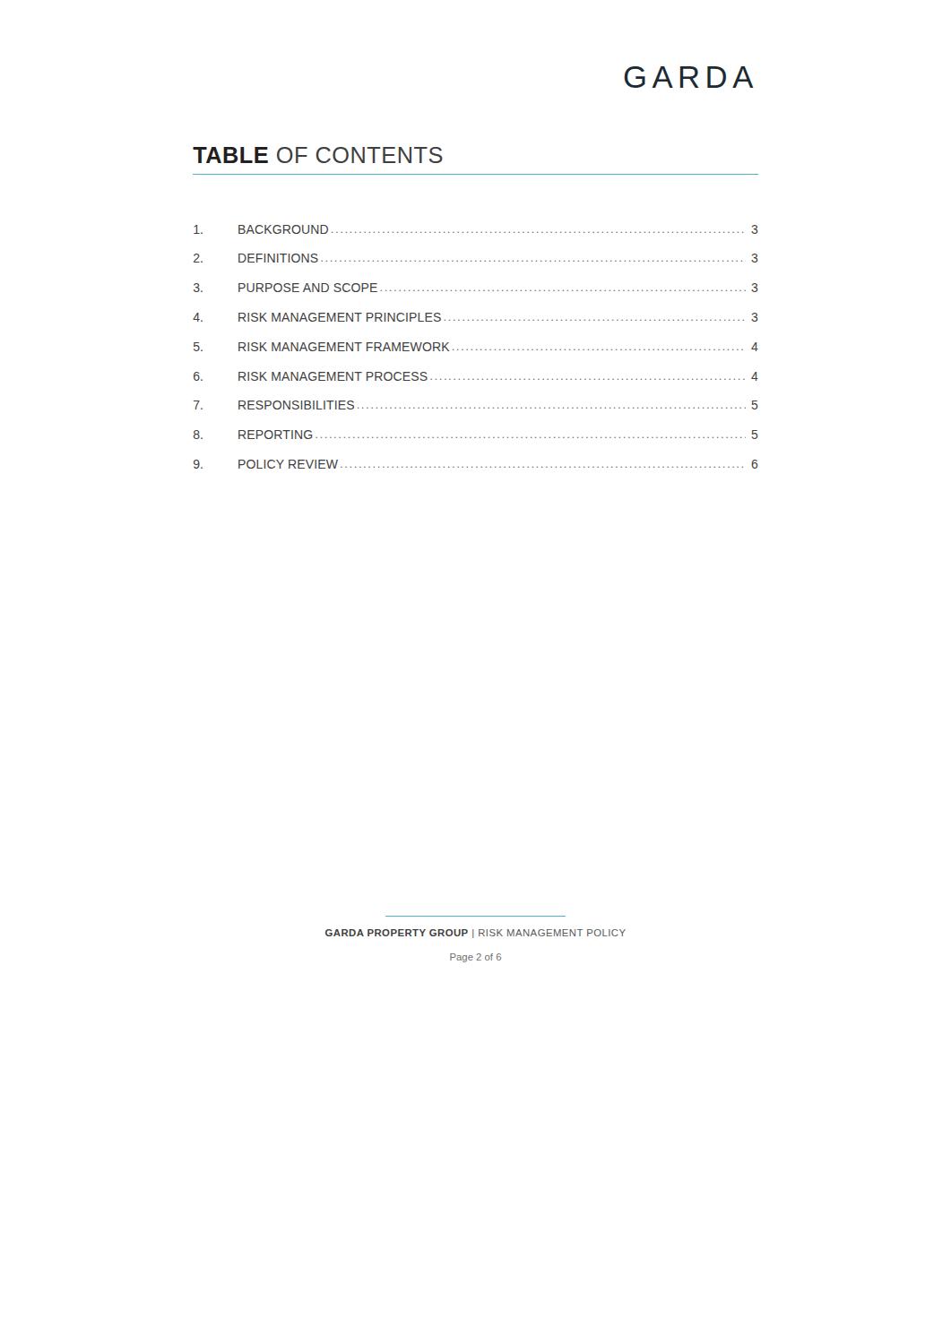GARDA
TABLE OF CONTENTS
1. BACKGROUND .................................................................................................................. 3
2. DEFINITIONS .................................................................................................................... 3
3. PURPOSE AND SCOPE ..................................................................................................... 3
4. RISK MANAGEMENT PRINCIPLES .................................................................................. 3
5. RISK MANAGEMENT FRAMEWORK ................................................................................ 4
6. RISK MANAGEMENT PROCESS ....................................................................................... 4
7. RESPONSIBILITIES ............................................................................................................ 5
8. REPORTING ....................................................................................................................... 5
9. POLICY REVIEW .............................................................................................................. 6
GARDA PROPERTY GROUP | RISK MANAGEMENT POLICY
Page 2 of 6